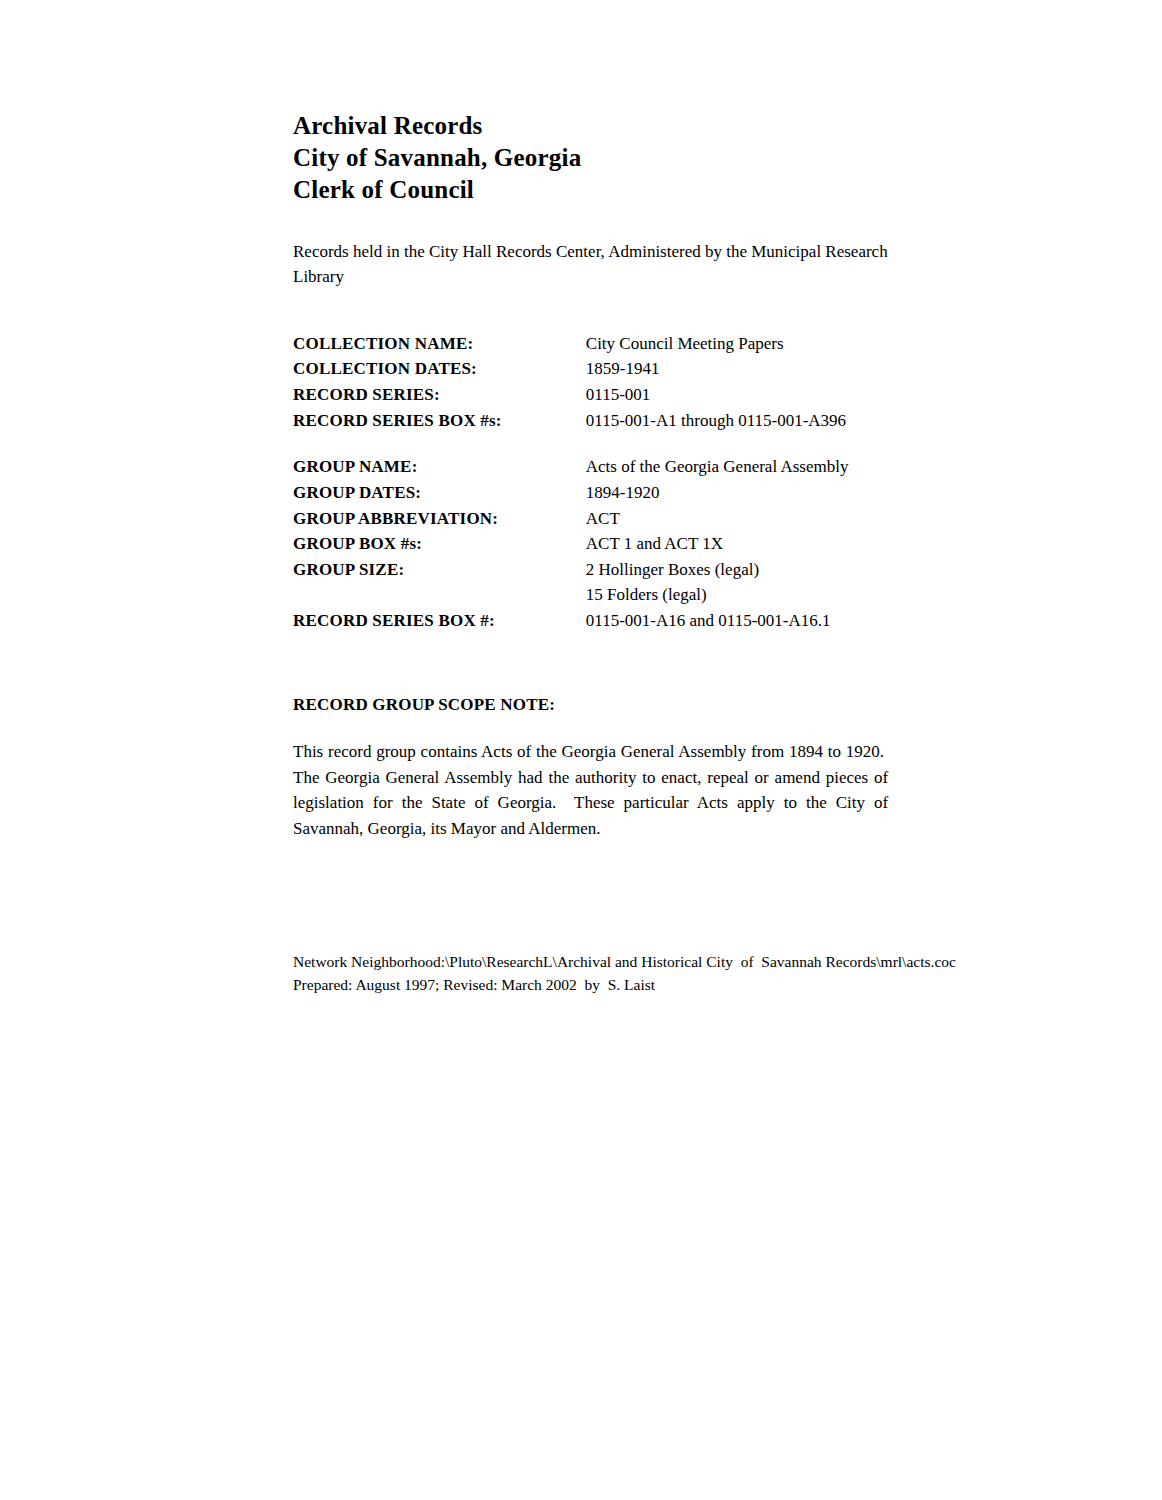Archival Records
City of Savannah, Georgia
Clerk of Council
Records held in the City Hall Records Center, Administered by the Municipal Research Library
| COLLECTION NAME: | City Council Meeting Papers |
| COLLECTION DATES: | 1859-1941 |
| RECORD SERIES: | 0115-001 |
| RECORD SERIES BOX #s: | 0115-001-A1 through 0115-001-A396 |
| GROUP NAME: | Acts of the Georgia General Assembly |
| GROUP DATES: | 1894-1920 |
| GROUP ABBREVIATION: | ACT |
| GROUP BOX #s: | ACT 1 and ACT 1X |
| GROUP SIZE: | 2 Hollinger Boxes (legal) |
| | 15 Folders (legal) |
| RECORD SERIES BOX #: | 0115-001-A16 and 0115-001-A16.1 |
RECORD GROUP SCOPE NOTE:
This record group contains Acts of the Georgia General Assembly from 1894 to 1920. The Georgia General Assembly had the authority to enact, repeal or amend pieces of legislation for the State of Georgia. These particular Acts apply to the City of Savannah, Georgia, its Mayor and Aldermen.
Network Neighborhood:\Pluto\ResearchL\Archival and Historical City of Savannah Records\mrl\acts.coc
Prepared: August 1997; Revised: March 2002 by S. Laist